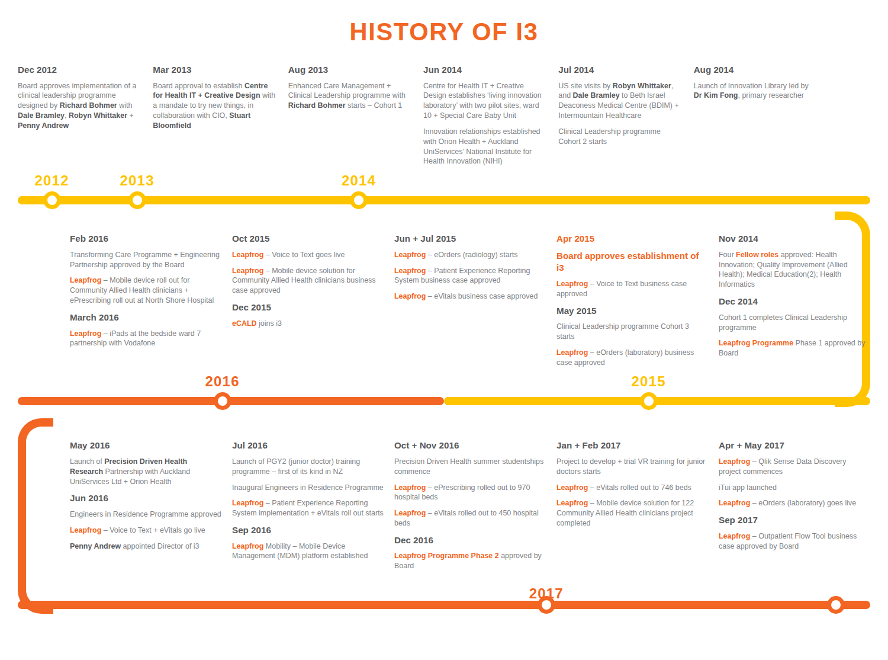History of i3
Dec 2012
Board approves implementation of a clinical leadership programme designed by Richard Bohmer with Dale Bramley, Robyn Whittaker + Penny Andrew
Mar 2013
Board approval to establish Centre for Health IT + Creative Design with a mandate to try new things, in collaboration with CIO, Stuart Bloomfield
Aug 2013
Enhanced Care Management + Clinical Leadership programme with Richard Bohmer starts – Cohort 1
Jun 2014
Centre for Health IT + Creative Design establishes ‘living innovation laboratory’ with two pilot sites, ward 10 + Special Care Baby Unit
Innovation relationships established with Orion Health + Auckland UniServices’ National Institute for Health Innovation (NIHI)
Jul 2014
US site visits by Robyn Whittaker, and Dale Bramley to Beth Israel Deaconess Medical Centre (BDIM) + Intermountain Healthcare
Clinical Leadership programme Cohort 2 starts
Aug 2014
Launch of Innovation Library led by Dr Kim Fong, primary researcher
2012 2013 2014
Nov 2014
Four Fellow roles approved: Health Innovation; Quality Improvement (Allied Health); Medical Education(2); Health Informatics
Dec 2014
Cohort 1 completes Clinical Leadership programme
Leapfrog Programme Phase 1 approved by Board
Apr 2015
Board approves establishment of i3
Leapfrog – Voice to Text business case approved
May 2015
Clinical Leadership programme Cohort 3 starts
Leapfrog – eOrders (laboratory) business case approved
Jun + Jul 2015
Leapfrog – eOrders (radiology) starts
Leapfrog – Patient Experience Reporting System business case approved
Leapfrog – eVitals business case approved
Oct 2015
Leapfrog – Voice to Text goes live
Leapfrog – Mobile device solution for Community Allied Health clinicians business case approved
Dec 2015
eCALD joins i3
Feb 2016
Transforming Care Programme + Engineering Partnership approved by the Board
Leapfrog – Mobile device roll out for Community Allied Health clinicians + ePrescribing roll out at North Shore Hospital
March 2016
Leapfrog – iPads at the bedside ward 7 partnership with Vodafone
2016 2015
May 2016
Launch of Precision Driven Health Research Partnership with Auckland UniServices Ltd + Orion Health
Jun 2016
Engineers in Residence Programme approved
Leapfrog – Voice to Text + eVitals go live
Penny Andrew appointed Director of i3
Jul 2016
Launch of PGY2 (junior doctor) training programme – first of its kind in NZ
Inaugural Engineers in Residence Programme
Leapfrog – Patient Experience Reporting System implementation + eVitals roll out starts
Sep 2016
Leapfrog Mobility – Mobile Device Management (MDM) platform established
Oct + Nov 2016
Precision Driven Health summer studentships commence
Leapfrog – ePrescribing rolled out to 970 hospital beds
Leapfrog – eVitals rolled out to 450 hospital beds
Dec 2016
Leapfrog Programme Phase 2 approved by Board
Jan + Feb 2017
Project to develop + trial VR training for junior doctors starts
Leapfrog – eVitals rolled out to 746 beds
Leapfrog – Mobile device solution for 122 Community Allied Health clinicians project completed
Apr + May 2017
Leapfrog – Qlik Sense Data Discovery project commences
iTui app launched
Leapfrog – eOrders (laboratory) goes live
Sep 2017
Leapfrog – Outpatient Flow Tool business case approved by Board
2017